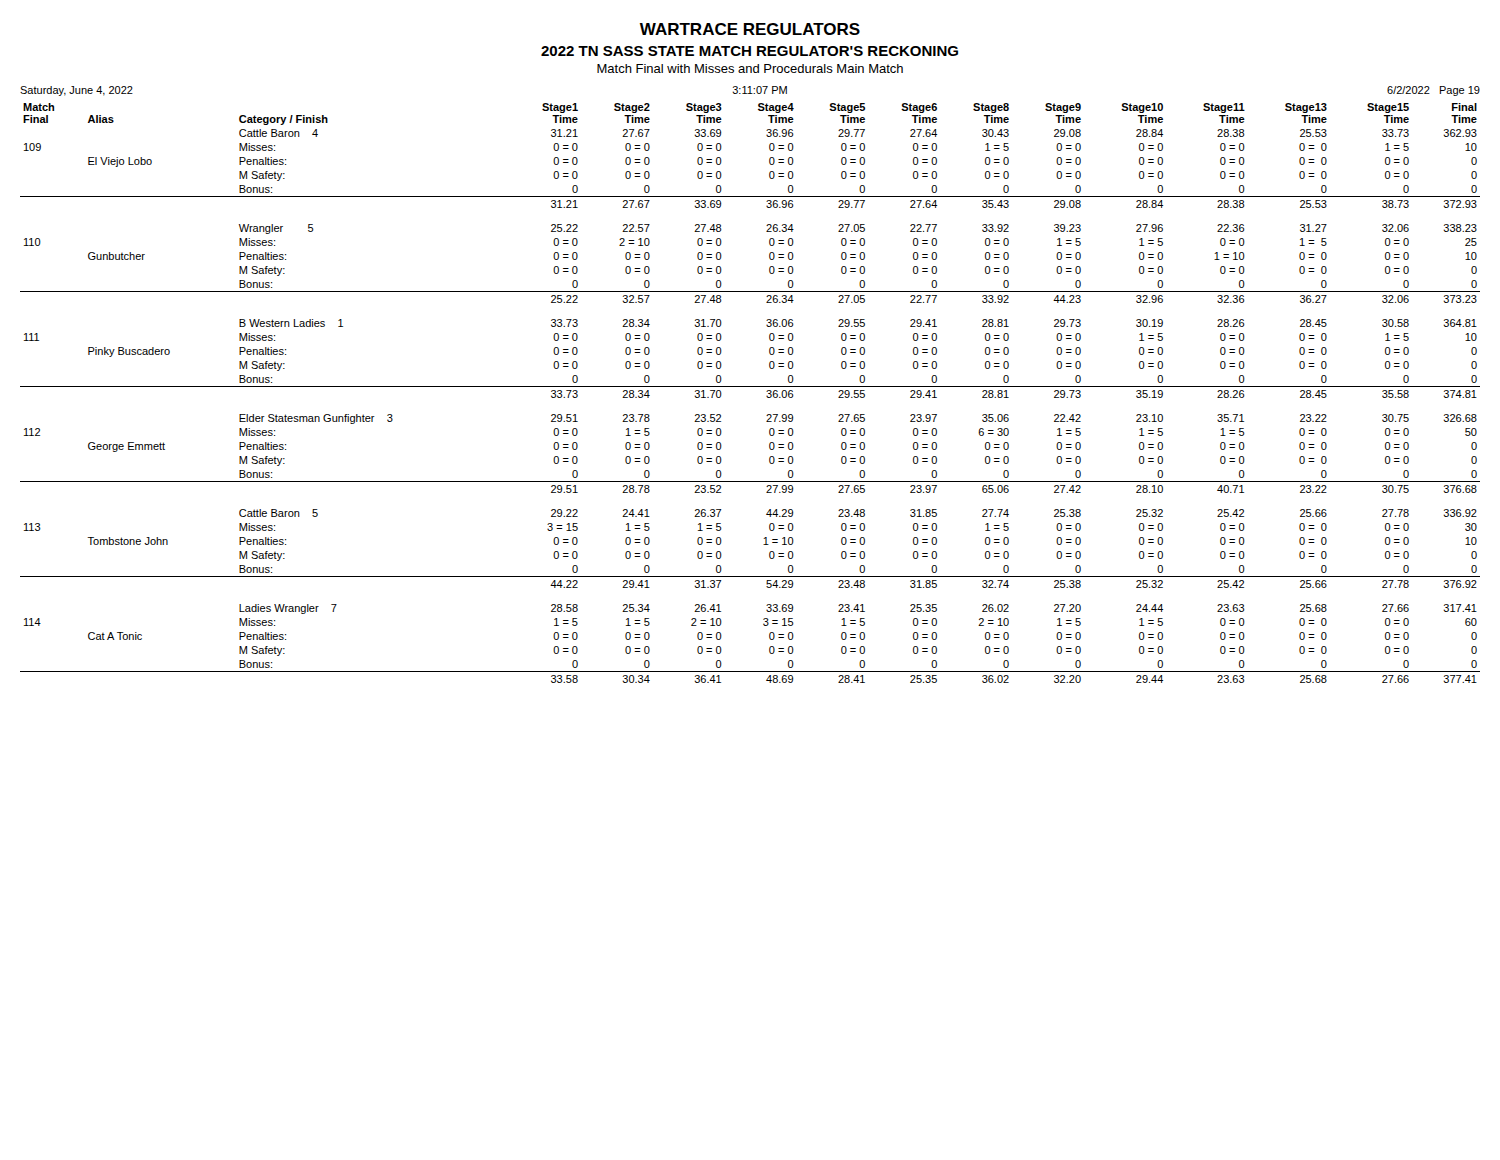WARTRACE REGULATORS
2022 TN SASS STATE MATCH REGULATOR'S RECKONING
Match Final with Misses and Procedurals Main Match
Saturday, June 4, 2022 3:11:07 PM 6/2/2022 Page 19
| Match Final | Alias | Category / Finish | Stage1 Time | Stage2 Time | Stage3 Time | Stage4 Time | Stage5 Time | Stage6 Time | Stage8 Time | Stage9 Time | Stage10 Time | Stage11 Time | Stage13 Time | Stage15 Time | Final Time |
| --- | --- | --- | --- | --- | --- | --- | --- | --- | --- | --- | --- | --- | --- | --- | --- |
| | | Cattle Baron 4 | 31.21 | 27.67 | 33.69 | 36.96 | 29.77 | 27.64 | 30.43 | 29.08 | 28.84 | 28.38 | 25.53 | 33.73 | 362.93 |
| 109 | | Misses: | 0 = 0 | 0 = 0 | 0 = 0 | 0 = 0 | 0 = 0 | 0 = 0 | 1 = 5 | 0 = 0 | 0 = 0 | 0 = 0 | 0 = 0 | 1 = 5 | 10 |
| | El Viejo Lobo | Penalties: | 0 = 0 | 0 = 0 | 0 = 0 | 0 = 0 | 0 = 0 | 0 = 0 | 0 = 0 | 0 = 0 | 0 = 0 | 0 = 0 | 0 = 0 | 0 = 0 | 0 |
| | | M Safety: | 0 = 0 | 0 = 0 | 0 = 0 | 0 = 0 | 0 = 0 | 0 = 0 | 0 = 0 | 0 = 0 | 0 = 0 | 0 = 0 | 0 = 0 | 0 = 0 | 0 |
| | | Bonus: | 0 | 0 | 0 | 0 | 0 | 0 | 0 | 0 | 0 | 0 | 0 | 0 | 0 |
| | | | 31.21 | 27.67 | 33.69 | 36.96 | 29.77 | 27.64 | 35.43 | 29.08 | 28.84 | 28.38 | 25.53 | 38.73 | 372.93 |
| | | Wrangler 5 | 25.22 | 22.57 | 27.48 | 26.34 | 27.05 | 22.77 | 33.92 | 39.23 | 27.96 | 22.36 | 31.27 | 32.06 | 338.23 |
| 110 | | Misses: | 0 = 0 | 2 = 10 | 0 = 0 | 0 = 0 | 0 = 0 | 0 = 0 | 0 = 0 | 1 = 5 | 1 = 5 | 0 = 0 | 1 = 5 | 0 = 0 | 25 |
| | Gunbutcher | Penalties: | 0 = 0 | 0 = 0 | 0 = 0 | 0 = 0 | 0 = 0 | 0 = 0 | 0 = 0 | 0 = 0 | 0 = 0 | 1 = 10 | 0 = 0 | 0 = 0 | 10 |
| | | M Safety: | 0 = 0 | 0 = 0 | 0 = 0 | 0 = 0 | 0 = 0 | 0 = 0 | 0 = 0 | 0 = 0 | 0 = 0 | 0 = 0 | 0 = 0 | 0 = 0 | 0 |
| | | Bonus: | 0 | 0 | 0 | 0 | 0 | 0 | 0 | 0 | 0 | 0 | 0 | 0 | 0 |
| | | | 25.22 | 32.57 | 27.48 | 26.34 | 27.05 | 22.77 | 33.92 | 44.23 | 32.96 | 32.36 | 36.27 | 32.06 | 373.23 |
| | | B Western Ladies 1 | 33.73 | 28.34 | 31.70 | 36.06 | 29.55 | 29.41 | 28.81 | 29.73 | 30.19 | 28.26 | 28.45 | 30.58 | 364.81 |
| 111 | | Misses: | 0 = 0 | 0 = 0 | 0 = 0 | 0 = 0 | 0 = 0 | 0 = 0 | 0 = 0 | 0 = 0 | 1 = 5 | 0 = 0 | 0 = 0 | 1 = 5 | 10 |
| | Pinky Buscadero | Penalties: | 0 = 0 | 0 = 0 | 0 = 0 | 0 = 0 | 0 = 0 | 0 = 0 | 0 = 0 | 0 = 0 | 0 = 0 | 0 = 0 | 0 = 0 | 0 = 0 | 0 |
| | | M Safety: | 0 = 0 | 0 = 0 | 0 = 0 | 0 = 0 | 0 = 0 | 0 = 0 | 0 = 0 | 0 = 0 | 0 = 0 | 0 = 0 | 0 = 0 | 0 = 0 | 0 |
| | | Bonus: | 0 | 0 | 0 | 0 | 0 | 0 | 0 | 0 | 0 | 0 | 0 | 0 | 0 |
| | | | 33.73 | 28.34 | 31.70 | 36.06 | 29.55 | 29.41 | 28.81 | 29.73 | 35.19 | 28.26 | 28.45 | 35.58 | 374.81 |
| | | Elder Statesman Gunfighter 3 | 29.51 | 23.78 | 23.52 | 27.99 | 27.65 | 23.97 | 35.06 | 22.42 | 23.10 | 35.71 | 23.22 | 30.75 | 326.68 |
| 112 | | Misses: | 0 = 0 | 1 = 5 | 0 = 0 | 0 = 0 | 0 = 0 | 0 = 0 | 6 = 30 | 1 = 5 | 1 = 5 | 1 = 5 | 0 = 0 | 0 = 0 | 50 |
| | George Emmett | Penalties: | 0 = 0 | 0 = 0 | 0 = 0 | 0 = 0 | 0 = 0 | 0 = 0 | 0 = 0 | 0 = 0 | 0 = 0 | 0 = 0 | 0 = 0 | 0 = 0 | 0 |
| | | M Safety: | 0 = 0 | 0 = 0 | 0 = 0 | 0 = 0 | 0 = 0 | 0 = 0 | 0 = 0 | 0 = 0 | 0 = 0 | 0 = 0 | 0 = 0 | 0 = 0 | 0 |
| | | Bonus: | 0 | 0 | 0 | 0 | 0 | 0 | 0 | 0 | 0 | 0 | 0 | 0 | 0 |
| | | | 29.51 | 28.78 | 23.52 | 27.99 | 27.65 | 23.97 | 65.06 | 27.42 | 28.10 | 40.71 | 23.22 | 30.75 | 376.68 |
| | | Cattle Baron 5 | 29.22 | 24.41 | 26.37 | 44.29 | 23.48 | 31.85 | 27.74 | 25.38 | 25.32 | 25.42 | 25.66 | 27.78 | 336.92 |
| 113 | | Misses: | 3 = 15 | 1 = 5 | 1 = 5 | 0 = 0 | 0 = 0 | 0 = 0 | 1 = 5 | 0 = 0 | 0 = 0 | 0 = 0 | 0 = 0 | 0 = 0 | 30 |
| | Tombstone John | Penalties: | 0 = 0 | 0 = 0 | 0 = 0 | 1 = 10 | 0 = 0 | 0 = 0 | 0 = 0 | 0 = 0 | 0 = 0 | 0 = 0 | 0 = 0 | 0 = 0 | 10 |
| | | M Safety: | 0 = 0 | 0 = 0 | 0 = 0 | 0 = 0 | 0 = 0 | 0 = 0 | 0 = 0 | 0 = 0 | 0 = 0 | 0 = 0 | 0 = 0 | 0 = 0 | 0 |
| | | Bonus: | 0 | 0 | 0 | 0 | 0 | 0 | 0 | 0 | 0 | 0 | 0 | 0 | 0 |
| | | | 44.22 | 29.41 | 31.37 | 54.29 | 23.48 | 31.85 | 32.74 | 25.38 | 25.32 | 25.42 | 25.66 | 27.78 | 376.92 |
| | | Ladies Wrangler 7 | 28.58 | 25.34 | 26.41 | 33.69 | 23.41 | 25.35 | 26.02 | 27.20 | 24.44 | 23.63 | 25.68 | 27.66 | 317.41 |
| 114 | | Misses: | 1 = 5 | 1 = 5 | 2 = 10 | 3 = 15 | 1 = 5 | 0 = 0 | 2 = 10 | 1 = 5 | 1 = 5 | 0 = 0 | 0 = 0 | 0 = 0 | 60 |
| | Cat A Tonic | Penalties: | 0 = 0 | 0 = 0 | 0 = 0 | 0 = 0 | 0 = 0 | 0 = 0 | 0 = 0 | 0 = 0 | 0 = 0 | 0 = 0 | 0 = 0 | 0 = 0 | 0 |
| | | M Safety: | 0 = 0 | 0 = 0 | 0 = 0 | 0 = 0 | 0 = 0 | 0 = 0 | 0 = 0 | 0 = 0 | 0 = 0 | 0 = 0 | 0 = 0 | 0 = 0 | 0 |
| | | Bonus: | 0 | 0 | 0 | 0 | 0 | 0 | 0 | 0 | 0 | 0 | 0 | 0 | 0 |
| | | | 33.58 | 30.34 | 36.41 | 48.69 | 28.41 | 25.35 | 36.02 | 32.20 | 29.44 | 23.63 | 25.68 | 27.66 | 377.41 |